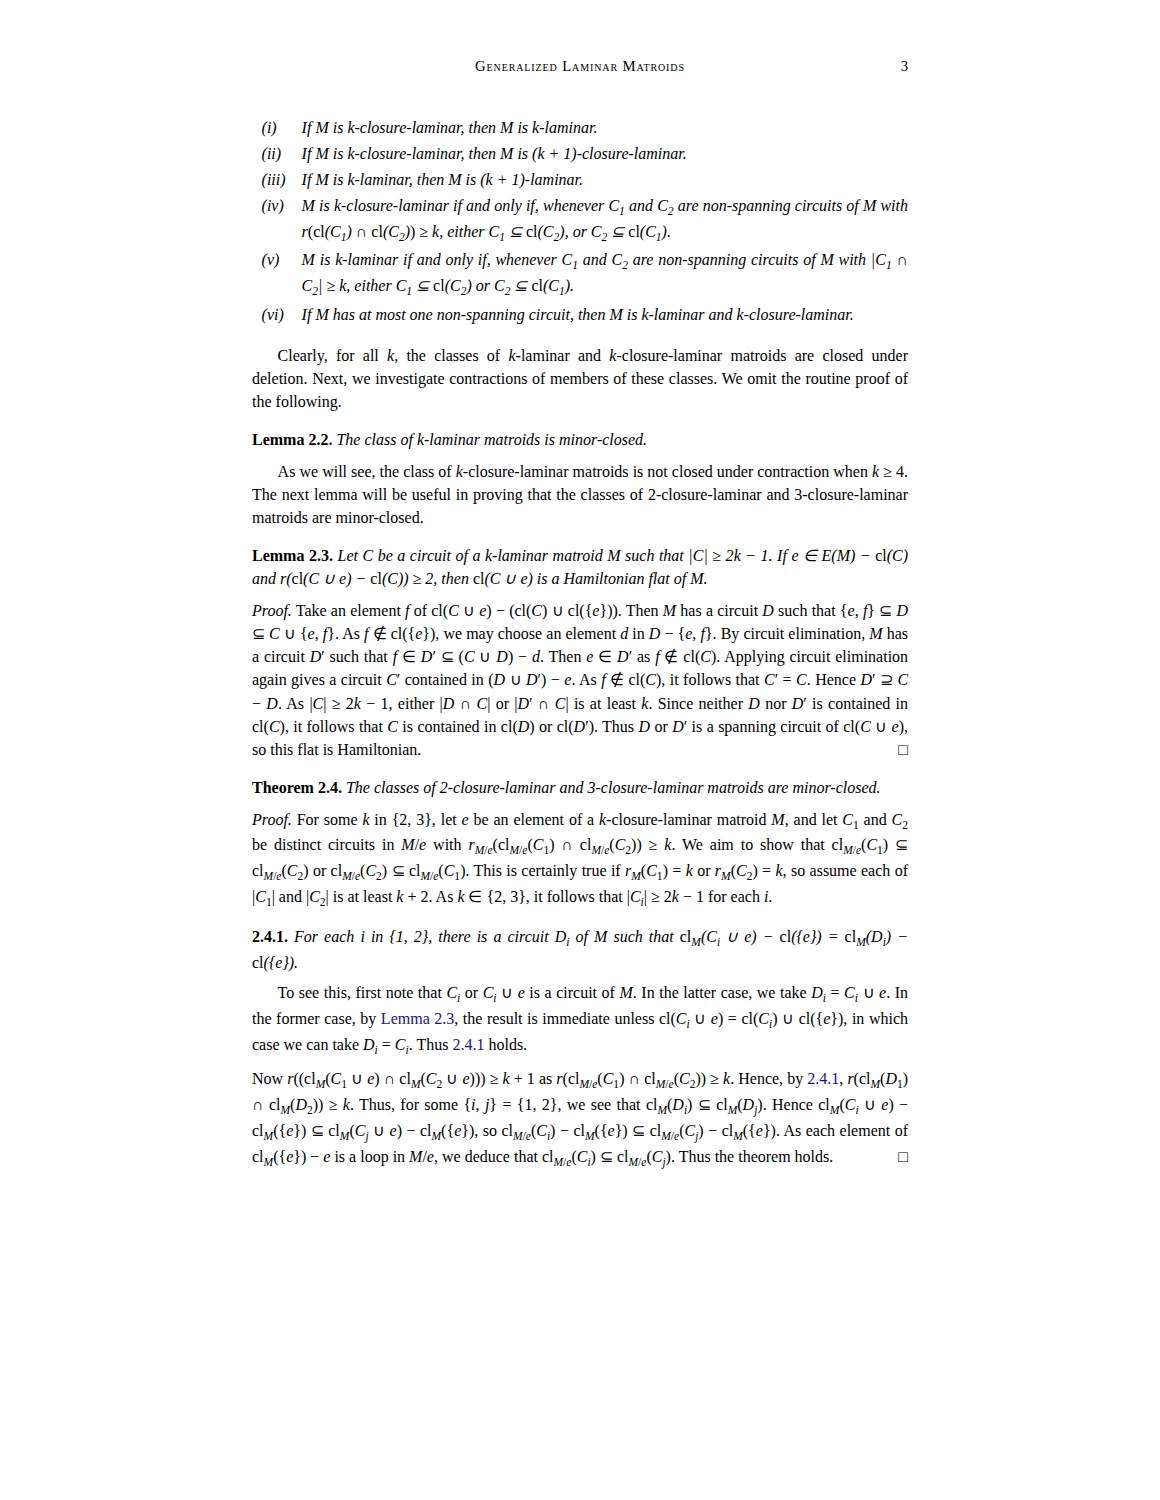Generalized Laminar Matroids 3
(i) If M is k-closure-laminar, then M is k-laminar.
(ii) If M is k-closure-laminar, then M is (k + 1)-closure-laminar.
(iii) If M is k-laminar, then M is (k + 1)-laminar.
(iv) M is k-closure-laminar if and only if, whenever C1 and C2 are non-spanning circuits of M with r(cl(C1) ∩ cl(C2)) ≥ k, either C1 ⊆ cl(C2), or C2 ⊆ cl(C1).
(v) M is k-laminar if and only if, whenever C1 and C2 are non-spanning circuits of M with |C1 ∩ C2| ≥ k, either C1 ⊆ cl(C2) or C2 ⊆ cl(C1).
(vi) If M has at most one non-spanning circuit, then M is k-laminar and k-closure-laminar.
Clearly, for all k, the classes of k-laminar and k-closure-laminar matroids are closed under deletion. Next, we investigate contractions of members of these classes. We omit the routine proof of the following.
Lemma 2.2. The class of k-laminar matroids is minor-closed.
As we will see, the class of k-closure-laminar matroids is not closed under contraction when k ≥ 4. The next lemma will be useful in proving that the classes of 2-closure-laminar and 3-closure-laminar matroids are minor-closed.
Lemma 2.3. Let C be a circuit of a k-laminar matroid M such that |C| ≥ 2k − 1. If e ∈ E(M) − cl(C) and r(cl(C ∪ e) − cl(C)) ≥ 2, then cl(C ∪ e) is a Hamiltonian flat of M.
Proof. Take an element f of cl(C ∪ e) − (cl(C) ∪ cl({e})). Then M has a circuit D such that {e, f} ⊆ D ⊆ C ∪ {e, f}. As f ∉ cl({e}), we may choose an element d in D − {e, f}. By circuit elimination, M has a circuit D′ such that f ∈ D′ ⊆ (C ∪ D) − d. Then e ∈ D′ as f ∉ cl(C). Applying circuit elimination again gives a circuit C′ contained in (D ∪ D′) − e. As f ∉ cl(C), it follows that C′ = C. Hence D′ ⊇ C − D. As |C| ≥ 2k − 1, either |D ∩ C| or |D′ ∩ C| is at least k. Since neither D nor D′ is contained in cl(C), it follows that C is contained in cl(D) or cl(D′). Thus D or D′ is a spanning circuit of cl(C ∪ e), so this flat is Hamiltonian. □
Theorem 2.4. The classes of 2-closure-laminar and 3-closure-laminar matroids are minor-closed.
Proof. For some k in {2, 3}, let e be an element of a k-closure-laminar matroid M, and let C1 and C2 be distinct circuits in M/e with rM/e(clM/e(C1) ∩ clM/e(C2)) ≥ k. We aim to show that clM/e(C1) ⊆ clM/e(C2) or clM/e(C2) ⊆ clM/e(C1). This is certainly true if rM(C1) = k or rM(C2) = k, so assume each of |C1| and |C2| is at least k + 2. As k ∈ {2, 3}, it follows that |Ci| ≥ 2k − 1 for each i.
2.4.1. For each i in {1, 2}, there is a circuit Di of M such that clM(Ci ∪ e) − cl({e}) = clM(Di) − cl({e}).
To see this, first note that Ci or Ci ∪ e is a circuit of M. In the latter case, we take Di = Ci ∪ e. In the former case, by Lemma 2.3, the result is immediate unless cl(Ci ∪ e) = cl(Ci) ∪ cl({e}), in which case we can take Di = Ci. Thus 2.4.1 holds.
Now r((clM(C1 ∪ e) ∩ clM(C2 ∪ e))) ≥ k + 1 as r(clM/e(C1) ∩ clM/e(C2)) ≥ k. Hence, by 2.4.1, r(clM(D1) ∩ clM(D2)) ≥ k. Thus, for some {i, j} = {1, 2}, we see that clM(Di) ⊆ clM(Dj). Hence clM(Ci ∪ e) − clM({e}) ⊆ clM(Cj ∪ e) − clM({e}), so clM/e(Ci) − clM({e}) ⊆ clM/e(Cj) − clM({e}). As each element of clM({e}) − e is a loop in M/e, we deduce that clM/e(Ci) ⊆ clM/e(Cj). Thus the theorem holds. □